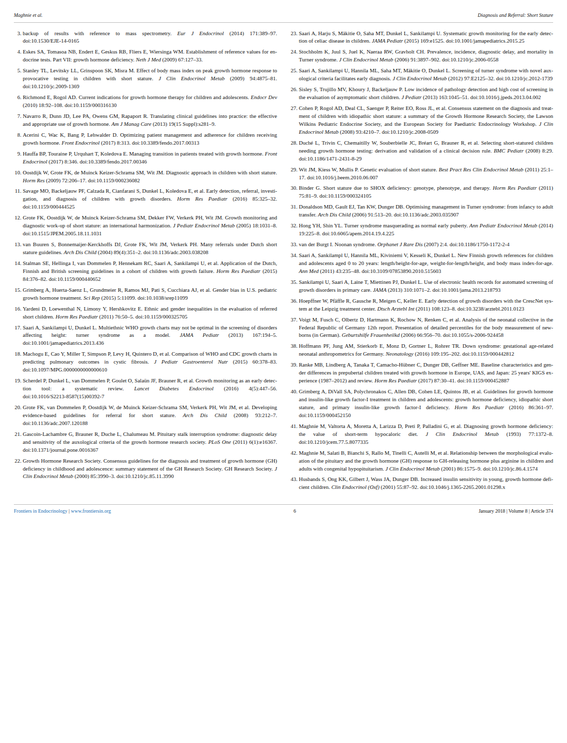Maghnie et al. Diagnosis and Referral: Short Stature
backup of results with reference to mass spectrometry. Eur J Endocrinol (2014) 171:389–97. doi:10.1530/EJE-14-0165
Eskes SA, Tomasoa NB, Endert E, Geskus RB, Fliers E, Wiersinga WM. Establishment of reference values for endocrine tests. Part VII: growth hormone deficiency. Neth J Med (2009) 67:127–33.
Stanley TL, Levitsky LL, Grinspoon SK, Misra M. Effect of body mass index on peak growth hormone response to provocative testing in children with short stature. J Clin Endocrinol Metab (2009) 94:4875–81. doi:10.1210/jc.2009-1369
Richmond E, Rogol AD. Current indications for growth hormone therapy for children and adolescents. Endocr Dev (2010) 18:92–108. doi:10.1159/000316130
Navarro R, Dunn JD, Lee PA, Owens GM, Rapaport R. Translating clinical guidelines into practice: the effective and appropriate use of growth hormone. Am J Manag Care (2013) 19(15 Suppl):s281–9.
Acerini C, Wac K, Bang P, Lehwalder D. Optimizing patient management and adherence for children receiving growth hormone. Front Endocrinol (2017) 8:313. doi:10.3389/fendo.2017.00313
Hauffa BP, Touraine P, Urquhart T, Koledova E. Managing transition in patients treated with growth hormone. Front Endocrinol (2017) 8:346. doi:10.3389/fendo.2017.00346
Oostdijk W, Grote FK, de Muinck Keizer-Schrama SM, Wit JM. Diagnostic approach in children with short stature. Horm Res (2009) 72:206–17. doi:10.1159/000236082
Savage MO, Backeljauw PF, Calzada R, Cianfarani S, Dunkel L, Koledova E, et al. Early detection, referral, investigation, and diagnosis of children with growth disorders. Horm Res Paediatr (2016) 85:325–32. doi:10.1159/000444525
Grote FK, Oostdijk W, de Muinck Keizer-Schrama SM, Dekker FW, Verkerk PH, Wit JM. Growth monitoring and diagnostic work-up of short stature: an international harmonization. J Pediatr Endocrinol Metab (2005) 18:1031–8. doi:10.1515/JPEM.2005.18.11.1031
van Buuren S, Bonnemaijer-Kerckhoffs DJ, Grote FK, Wit JM, Verkerk PH. Many referrals under Dutch short stature guidelines. Arch Dis Child (2004) 89(4):351–2. doi:10.1136/adc.2003.038208
Stalman SE, Hellinga I, van Dommelen P, Hennekam RC, Saari A, Sankilampi U, et al. Application of the Dutch, Finnish and British screening guidelines in a cohort of children with growth failure. Horm Res Paediatr (2015) 84:376–82. doi:10.1159/000440652
Grimberg A, Huerta-Saenz L, Grundmeier R, Ramos MJ, Pati S, Cucchiara AJ, et al. Gender bias in U.S. pediatric growth hormone treatment. Sci Rep (2015) 5:11099. doi:10.1038/srep11099
Yardeni D, Loewenthal N, Limony Y, Hershkovitz E. Ethnic and gender inequalities in the evaluation of referred short children. Horm Res Paediatr (2011) 76:50–5. doi:10.1159/000325705
Saari A, Sankilampi U, Dunkel L. Multiethnic WHO growth charts may not be optimal in the screening of disorders affecting height: turner syndrome as a model. JAMA Pediatr (2013) 167:194–5. doi:10.1001/jamapediatrics.2013.436
Machogu E, Cao Y, Miller T, Simpson P, Levy H, Quintero D, et al. Comparison of WHO and CDC growth charts in predicting pulmonary outcomes in cystic fibrosis. J Pediatr Gastroenterol Nutr (2015) 60:378–83. doi:10.1097/MPG.0000000000000610
Scherdel P, Dunkel L, van Dommelen P, Goulet O, Salaün JF, Brauner R, et al. Growth monitoring as an early detection tool: a systematic review. Lancet Diabetes Endocrinol (2016) 4(5):447–56. doi:10.1016/S2213-8587(15)00392-7
Grote FK, van Dommelen P, Oostdijk W, de Muinck Keizer-Schrama SM, Verkerk PH, Wit JM, et al. Developing evidence-based guidelines for referral for short stature. Arch Dis Child (2008) 93:212–7. doi:10.1136/adc.2007.120188
Gascoin-Lachambre G, Brauner R, Duche L, Chalumeau M. Pituitary stalk interruption syndrome: diagnostic delay and sensitivity of the auxological criteria of the growth hormone research society. PLoS One (2011) 6(1):e16367. doi:10.1371/journal.pone.0016367
Growth Hormone Research Society. Consensus guidelines for the diagnosis and treatment of growth hormone (GH) deficiency in childhood and adolescence: summary statement of the GH Research Society. GH Research Society. J Clin Endocrinol Metab (2000) 85:3990–3. doi:10.1210/jc.85.11.3990
Saari A, Harju S, Mäkitie O, Saha MT, Dunkel L, Sankilampi U. Systematic growth monitoring for the early detection of celiac disease in children. JAMA Pediatr (2015) 169:e1525. doi:10.1001/jamapediatrics.2015.25
Stochholm K, Juul S, Juel K, Naeraa RW, Gravholt CH. Prevalence, incidence, diagnostic delay, and mortality in Turner syndrome. J Clin Endocrinol Metab (2006) 91:3897–902. doi:10.1210/jc.2006-0558
Saari A, Sankilampi U, Hannila ML, Saha MT, Mäkitie O, Dunkel L. Screening of turner syndrome with novel auxological criteria facilitates early diagnosis. J Clin Endocrinol Metab (2012) 97:E2125–32. doi:10.1210/jc.2012-1739
Sisley S, Trujillo MV, Khoury J, Backeljauw P. Low incidence of pathology detection and high cost of screening in the evaluation of asymptomatic short children. J Pediatr (2013) 163:1045–51. doi:10.1016/j.jpeds.2013.04.002
Cohen P, Rogol AD, Deal CL, Saenger P, Reiter EO, Ross JL, et al. Consensus statement on the diagnosis and treatment of children with idiopathic short stature: a summary of the Growth Hormone Research Society, the Lawson Wilkins Pediatric Endocrine Society, and the European Society for Paediatric Endocrinology Workshop. J Clin Endocrinol Metab (2008) 93:4210–7. doi:10.1210/jc.2008-0509
Duché L, Trivin C, Chemaitilly W, Souberbielle JC, Bréart G, Brauner R, et al. Selecting short-statured children needing growth hormone testing: derivation and validation of a clinical decision rule. BMC Pediatr (2008) 8:29. doi:10.1186/1471-2431-8-29
Wit JM, Kiess W, Mullis P. Genetic evaluation of short stature. Best Pract Res Clin Endocrinol Metab (2011) 25:1–17. doi:10.1016/j.beem.2010.06.007
Binder G. Short stature due to SHOX deficiency: genotype, phenotype, and therapy. Horm Res Paediatr (2011) 75:81–9. doi:10.1159/000324105
Donaldson MD, Gault EJ, Tan KW, Dunger DB. Optimising management in Turner syndrome: from infancy to adult transfer. Arch Dis Child (2006) 91:513–20. doi:10.1136/adc.2003.035907
Hong YH, Shin YL. Turner syndrome masquerading as normal early puberty. Ann Pediatr Endocrinol Metab (2014) 19:225–8. doi:10.6065/apem.2014.19.4.225
van der Burgt I. Noonan syndrome. Orphanet J Rare Dis (2007) 2:4. doi:10.1186/1750-1172-2-4
Saari A, Sankilampl U, Hannila ML, Kiviniemi V, Kesseli K, Dunkel L. New Finnish growth references for children and adolescents aged 0 to 20 years: length/height-for-age, weight-for-length/height, and body mass index-for-age. Ann Med (2011) 43:235–48. doi:10.3109/07853890.2010.515603
Sankilampi U, Saari A, Laine T, Miettinen PJ, Dunkel L. Use of electronic health records for automated screening of growth disorders in primary care. JAMA (2013) 310:1071–2. doi:10.1001/jama.2013.218793
Hoepffner W, Pfäffle R, Gausche R, Meigen C, Keller E. Early detection of growth disorders with the CrescNet system at the Leipzig treatment center. Dtsch Arztebl Int (2011) 108:123–8. doi:10.3238/arztebl.2011.0123
Voigt M, Fusch C, Olbertz D, Hartmann K, Rochow N, Renken C, et al. Analysis of the neonatal collective in the Federal Republic of Germany 12th report. Presentation of detailed percentiles for the body measurement of newborns (in German). Geburtshilfe Frauenheilkd (2006) 66:956–70. doi:10.1055/s-2006-924458
Hoffmann PF, Jung AM, Stierkorb E, Monz D, Gortner L, Rohrer TR. Down syndrome: gestational age-related neonatal anthropometrics for Germany. Neonatology (2016) 109:195–202. doi:10.1159/000442812
Ranke MB, Lindberg A, Tanaka T, Camacho-Hübner C, Dunger DB, Geffner ME. Baseline characteristics and gender differences in prepubertal children treated with growth hormone in Europe, UAS, and Japan: 25 years' KIGS experience (1987–2012) and review. Horm Res Paediatr (2017) 87:30–41. doi:10.1159/000452887
Grimberg A, DiVall SA, Polychronakos C, Allen DB, Cohen LE, Quintos JB, et al. Guidelines for growth hormone and insulin-like growth factor-I treatment in children and adolescents: growth hormone deficiency, idiopathic short stature, and primary insulin-like growth factor-I deficiency. Horm Res Paediatr (2016) 86:361–97. doi:10.1159/000452150
Maghnie M, Valtorta A, Moretta A, Larizza D, Preti P, Palladini G, et al. Diagnosing growth hormone deficiency: the value of short-term hypocaloric diet. J Clin Endocrinol Metab (1993) 77:1372–8. doi:10.1210/jcem.77.5.8077335
Maghnie M, Salati B, Bianchi S, Rallo M, Tinelli C, Autelli M, et al. Relationship between the morphological evaluation of the pituitary and the growth hormone (GH) response to GH-releasing hormone plus arginine in children and adults with congenital hypopituitarism. J Clin Endocrinol Metab (2001) 86:1575–9. doi:10.1210/jc.86.4.1574
Husbands S, Ong KK, Gilbert J, Wass JA, Dunger DB. Increased insulin sensitivity in young, growth hormone deficient children. Clin Endocrinol (Oxf) (2001) 55:87–92. doi:10.1046/j.1365-2265.2001.01298.x
Frontiers in Endocrinology | www.frontiersin.org 6 January 2018 | Volume 8 | Article 374